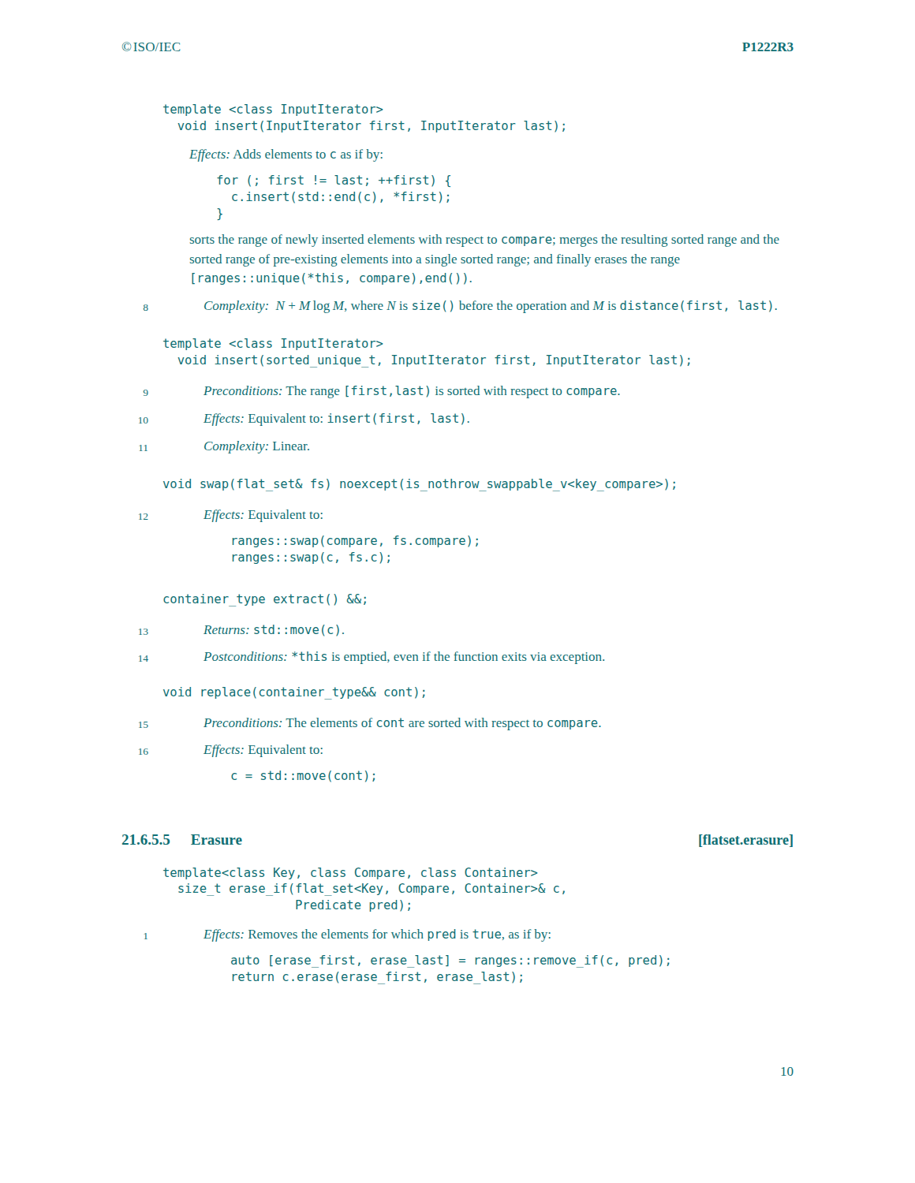© ISO/IEC
P1222R3
template <class InputIterator>
  void insert(InputIterator first, InputIterator last);
Effects: Adds elements to c as if by:
for (; first != last; ++first) {
  c.insert(std::end(c), *first);
}
sorts the range of newly inserted elements with respect to compare; merges the resulting sorted range and the sorted range of pre-existing elements into a single sorted range; and finally erases the range [ranges::unique(*this, compare),end()).
8
Complexity: N + M log M, where N is size() before the operation and M is distance(first, last).
template <class InputIterator>
  void insert(sorted_unique_t, InputIterator first, InputIterator last);
9
Preconditions: The range [first,last) is sorted with respect to compare.
10
Effects: Equivalent to: insert(first, last).
11
Complexity: Linear.
void swap(flat_set& fs) noexcept(is_nothrow_swappable_v<key_compare>);
12
Effects: Equivalent to:
ranges::swap(compare, fs.compare);
ranges::swap(c, fs.c);
container_type extract() &&;
13
Returns: std::move(c).
14
Postconditions: *this is emptied, even if the function exits via exception.
void replace(container_type&& cont);
15
Preconditions: The elements of cont are sorted with respect to compare.
16
Effects: Equivalent to:
c = std::move(cont);
21.6.5.5 Erasure
[flatset.erasure]
template<class Key, class Compare, class Container>
  size_t erase_if(flat_set<Key, Compare, Container>& c,
                  Predicate pred);
1
Effects: Removes the elements for which pred is true, as if by:
auto [erase_first, erase_last] = ranges::remove_if(c, pred);
return c.erase(erase_first, erase_last);
10